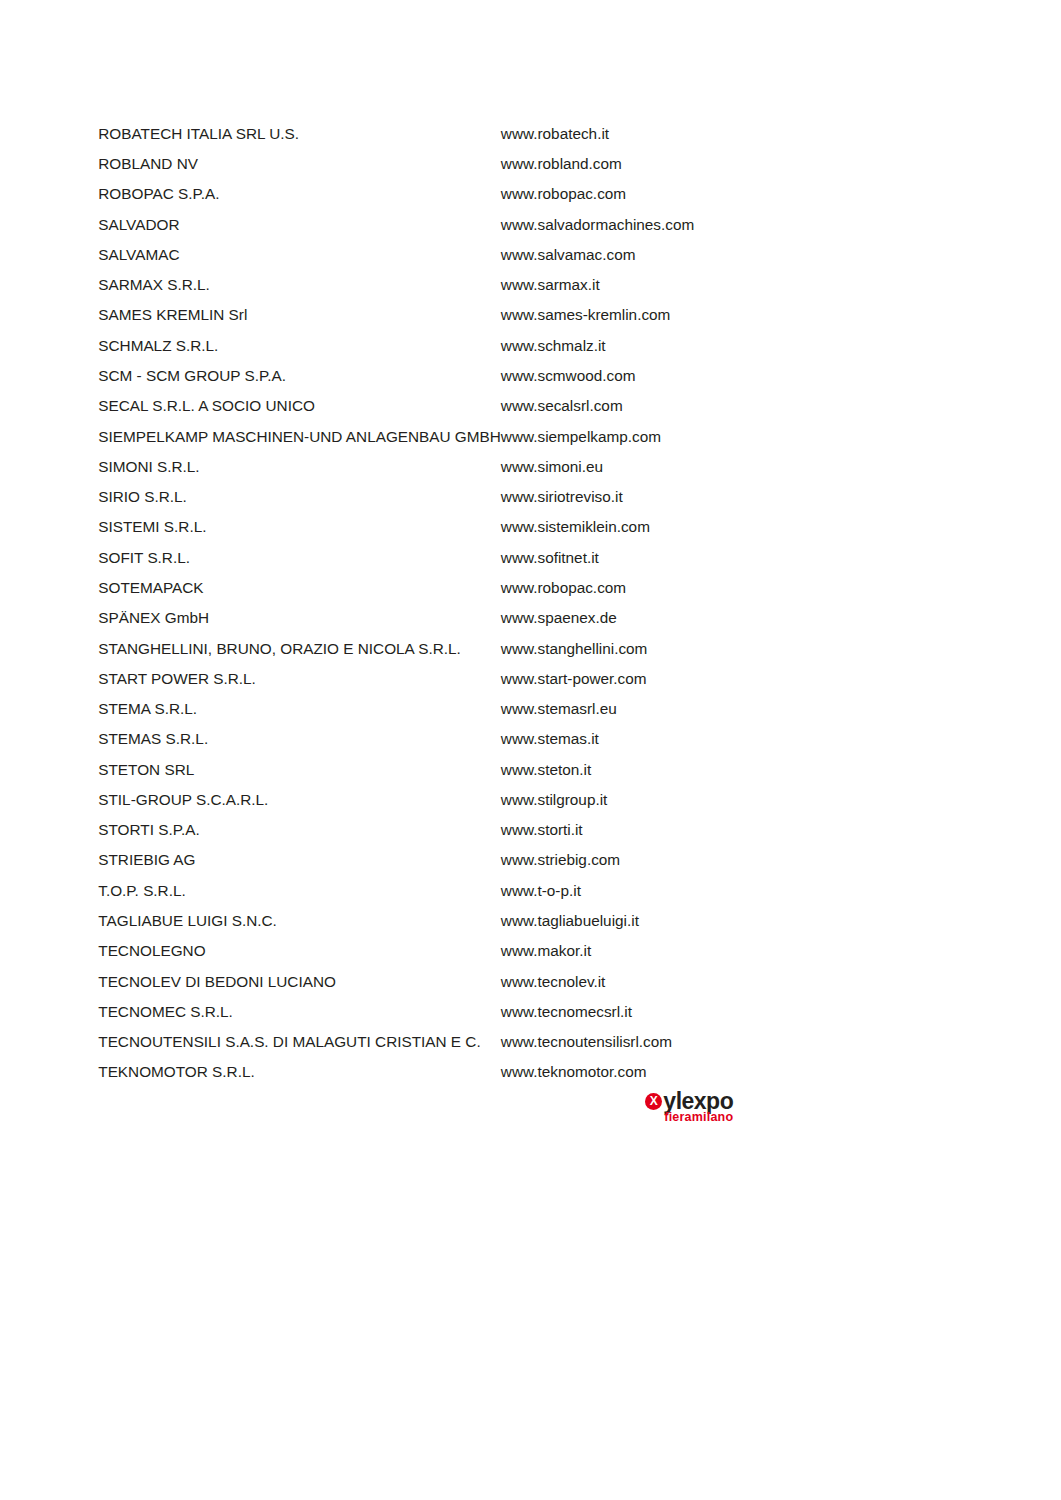| ROBATECH ITALIA SRL U.S. | www.robatech.it |
| ROBLAND NV | www.robland.com |
| ROBOPAC S.P.A. | www.robopac.com |
| SALVADOR | www.salvadormachines.com |
| SALVAMAC | www.salvamac.com |
| SARMAX S.R.L. | www.sarmax.it |
| SAMES KREMLIN Srl | www.sames-kremlin.com |
| SCHMALZ S.R.L. | www.schmalz.it |
| SCM - SCM GROUP S.P.A. | www.scmwood.com |
| SECAL S.R.L. A SOCIO UNICO | www.secalsrl.com |
| SIEMPELKAMP MASCHINEN-UND ANLAGENBAU GMBH | www.siempelkamp.com |
| SIMONI S.R.L. | www.simoni.eu |
| SIRIO S.R.L. | www.siriotreviso.it |
| SISTEMI S.R.L. | www.sistemiklein.com |
| SOFIT S.R.L. | www.sofitnet.it |
| SOTEMAPACK | www.robopac.com |
| SPÄNEX GmbH | www.spaenex.de |
| STANGHELLINI, BRUNO, ORAZIO E NICOLA S.R.L. | www.stanghellini.com |
| START POWER S.R.L. | www.start-power.com |
| STEMA S.R.L. | www.stemasrl.eu |
| STEMAS S.R.L. | www.stemas.it |
| STETON SRL | www.steton.it |
| STIL-GROUP S.C.A.R.L. | www.stilgroup.it |
| STORTI S.P.A. | www.storti.it |
| STRIEBIG AG | www.striebig.com |
| T.O.P. S.R.L. | www.t-o-p.it |
| TAGLIABUE LUIGI S.N.C. | www.tagliabueluigi.it |
| TECNOLEGNO | www.makor.it |
| TECNOLEV DI BEDONI LUCIANO | www.tecnolev.it |
| TECNOMEC S.R.L. | www.tecnomecsrl.it |
| TECNOUTENSILI S.A.S. DI MALAGUTI CRISTIAN E C. | www.tecnoutensilisrl.com |
| TEKNOMOTOR S.R.L. | www.teknomotor.com |
Xylexpo fieramilano